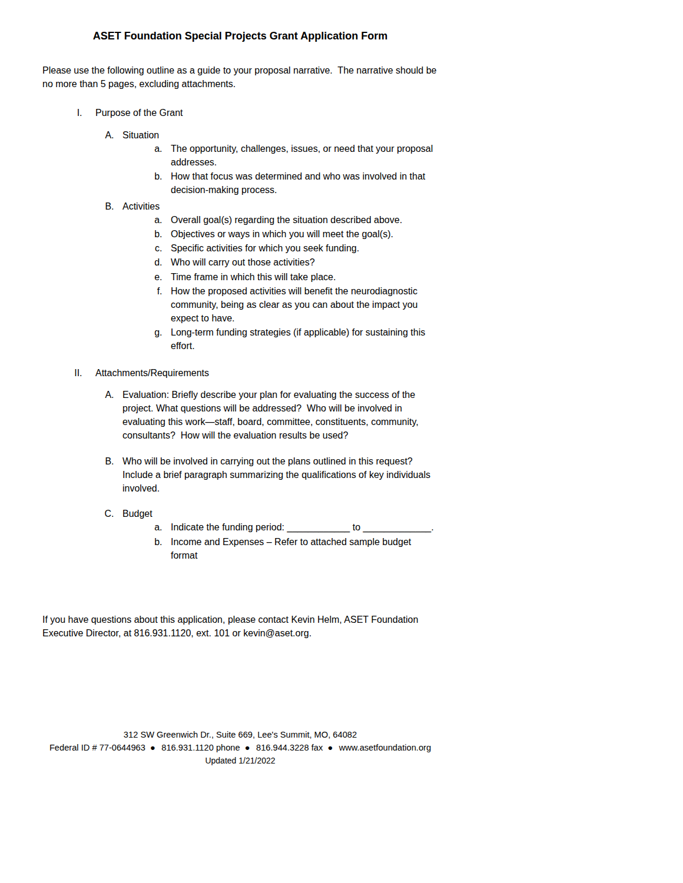ASET Foundation Special Projects Grant Application Form
Please use the following outline as a guide to your proposal narrative. The narrative should be no more than 5 pages, excluding attachments.
Purpose of the Grant
Situation
The opportunity, challenges, issues, or need that your proposal addresses.
How that focus was determined and who was involved in that decision-making process.
Activities
Overall goal(s) regarding the situation described above.
Objectives or ways in which you will meet the goal(s).
Specific activities for which you seek funding.
Who will carry out those activities?
Time frame in which this will take place.
How the proposed activities will benefit the neurodiagnostic community, being as clear as you can about the impact you expect to have.
Long-term funding strategies (if applicable) for sustaining this effort.
Attachments/Requirements
Evaluation: Briefly describe your plan for evaluating the success of the project. What questions will be addressed? Who will be involved in evaluating this work—staff, board, committee, constituents, community, consultants? How will the evaluation results be used?
Who will be involved in carrying out the plans outlined in this request? Include a brief paragraph summarizing the qualifications of key individuals involved.
Budget
Indicate the funding period: ____________ to _____________.
Income and Expenses – Refer to attached sample budget format
If you have questions about this application, please contact Kevin Helm, ASET Foundation Executive Director, at 816.931.1120, ext. 101 or kevin@aset.org.
312 SW Greenwich Dr., Suite 669, Lee's Summit, MO, 64082
Federal ID # 77-0644963 ● 816.931.1120 phone ● 816.944.3228 fax ● www.asetfoundation.org
Updated 1/21/2022